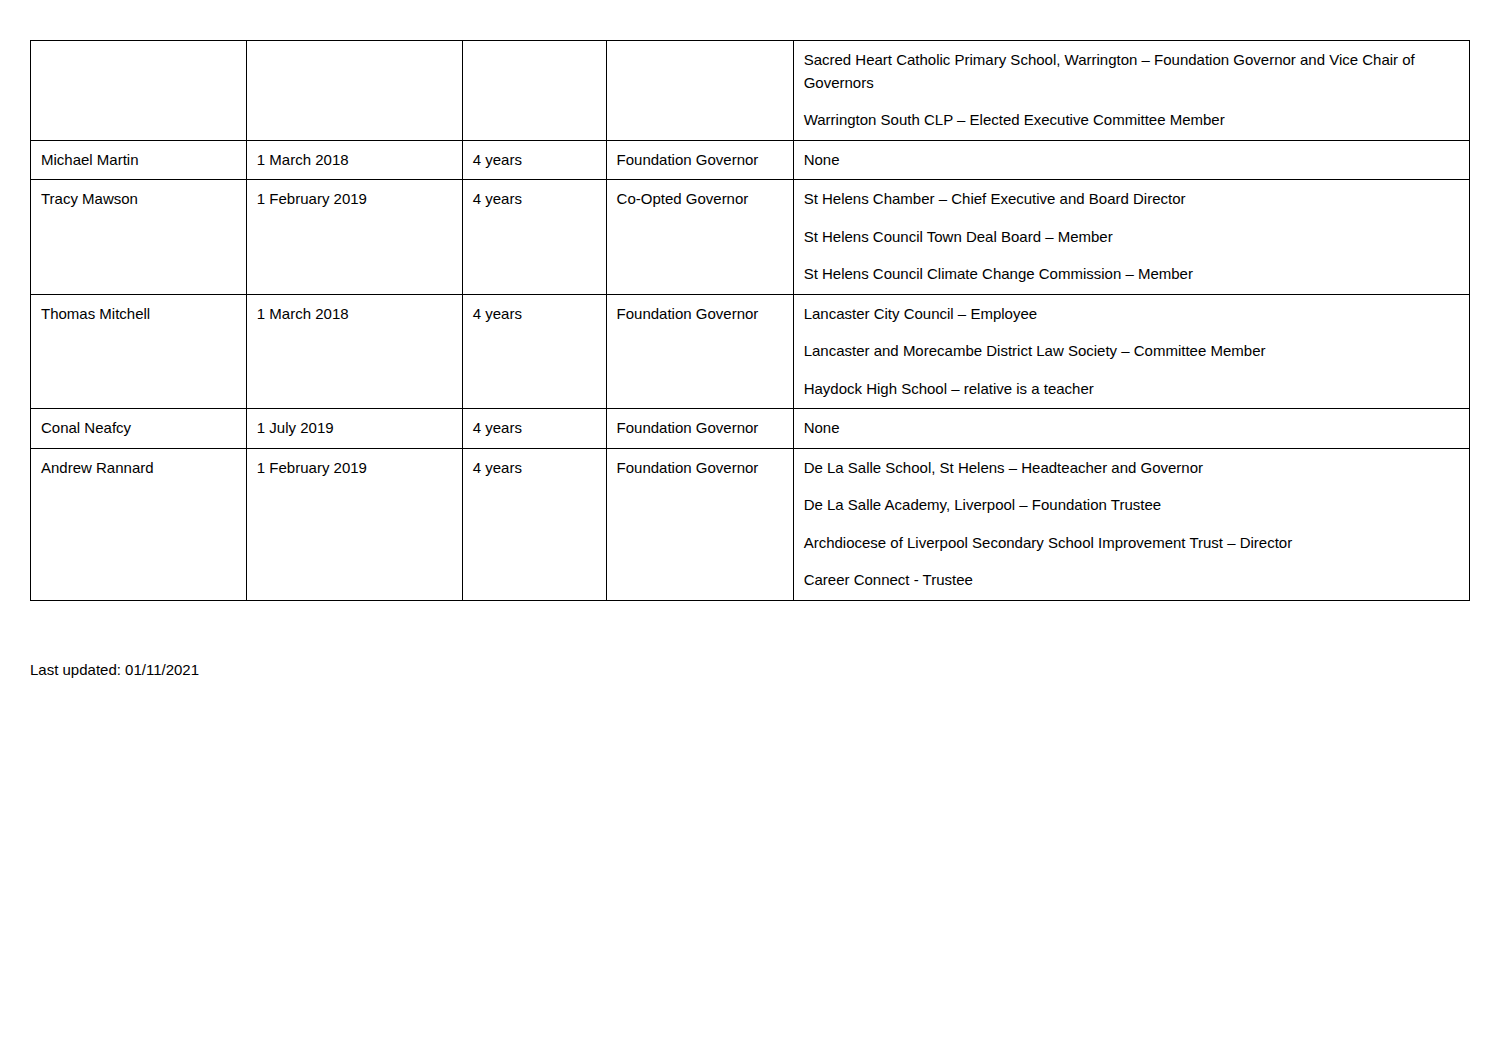| | | | | Sacred Heart Catholic Primary School, Warrington – Foundation Governor and Vice Chair of Governors Warrington South CLP – Elected Executive Committee Member |
| Michael Martin | 1 March 2018 | 4 years | Foundation Governor | None |
| Tracy Mawson | 1 February 2019 | 4 years | Co-Opted Governor | St Helens Chamber – Chief Executive and Board Director St Helens Council Town Deal Board – Member St Helens Council Climate Change Commission – Member |
| Thomas Mitchell | 1 March 2018 | 4 years | Foundation Governor | Lancaster City Council – Employee Lancaster and Morecambe District Law Society – Committee Member Haydock High School – relative is a teacher |
| Conal Neafcy | 1 July 2019 | 4 years | Foundation Governor | None |
| Andrew Rannard | 1 February 2019 | 4 years | Foundation Governor | De La Salle School, St Helens – Headteacher and Governor De La Salle Academy, Liverpool – Foundation Trustee Archdiocese of Liverpool Secondary School Improvement Trust – Director Career Connect - Trustee |
Last updated: 01/11/2021